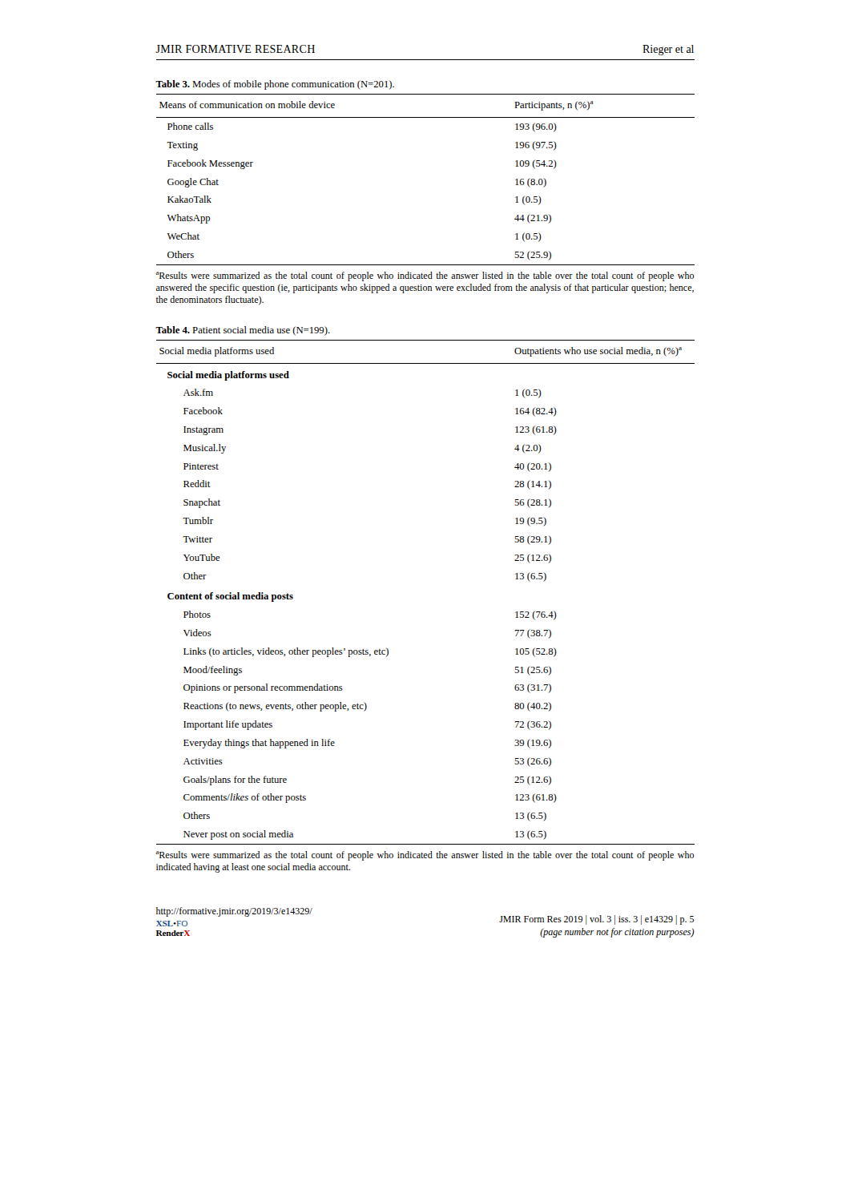JMIR FORMATIVE RESEARCH
Rieger et al
Table 3. Modes of mobile phone communication (N=201).
| Means of communication on mobile device | Participants, n (%) a |
| --- | --- |
| Phone calls | 193 (96.0) |
| Texting | 196 (97.5) |
| Facebook Messenger | 109 (54.2) |
| Google Chat | 16 (8.0) |
| KakaoTalk | 1 (0.5) |
| WhatsApp | 44 (21.9) |
| WeChat | 1 (0.5) |
| Others | 52 (25.9) |
aResults were summarized as the total count of people who indicated the answer listed in the table over the total count of people who answered the specific question (ie, participants who skipped a question were excluded from the analysis of that particular question; hence, the denominators fluctuate).
Table 4. Patient social media use (N=199).
| Social media platforms used | Outpatients who use social media, n (%) a |
| --- | --- |
| Social media platforms used |
| Ask.fm | 1 (0.5) |
| Facebook | 164 (82.4) |
| Instagram | 123 (61.8) |
| Musical.ly | 4 (2.0) |
| Pinterest | 40 (20.1) |
| Reddit | 28 (14.1) |
| Snapchat | 56 (28.1) |
| Tumblr | 19 (9.5) |
| Twitter | 58 (29.1) |
| YouTube | 25 (12.6) |
| Other | 13 (6.5) |
| Content of social media posts |
| Photos | 152 (76.4) |
| Videos | 77 (38.7) |
| Links (to articles, videos, other peoples’ posts, etc) | 105 (52.8) |
| Mood/feelings | 51 (25.6) |
| Opinions or personal recommendations | 63 (31.7) |
| Reactions (to news, events, other people, etc) | 80 (40.2) |
| Important life updates | 72 (36.2) |
| Everyday things that happened in life | 39 (19.6) |
| Activities | 53 (26.6) |
| Goals/plans for the future | 25 (12.6) |
| Comments/ likes of other posts | 123 (61.8) |
| Others | 13 (6.5) |
| Never post on social media | 13 (6.5) |
aResults were summarized as the total count of people who indicated the answer listed in the table over the total count of people who indicated having at least one social media account.
http://formative.jmir.org/2019/3/e14329/
XSL•FO
Render X
JMIR Form Res 2019 | vol. 3 | iss. 3 | e14329 | p. 5
(page number not for citation purposes)